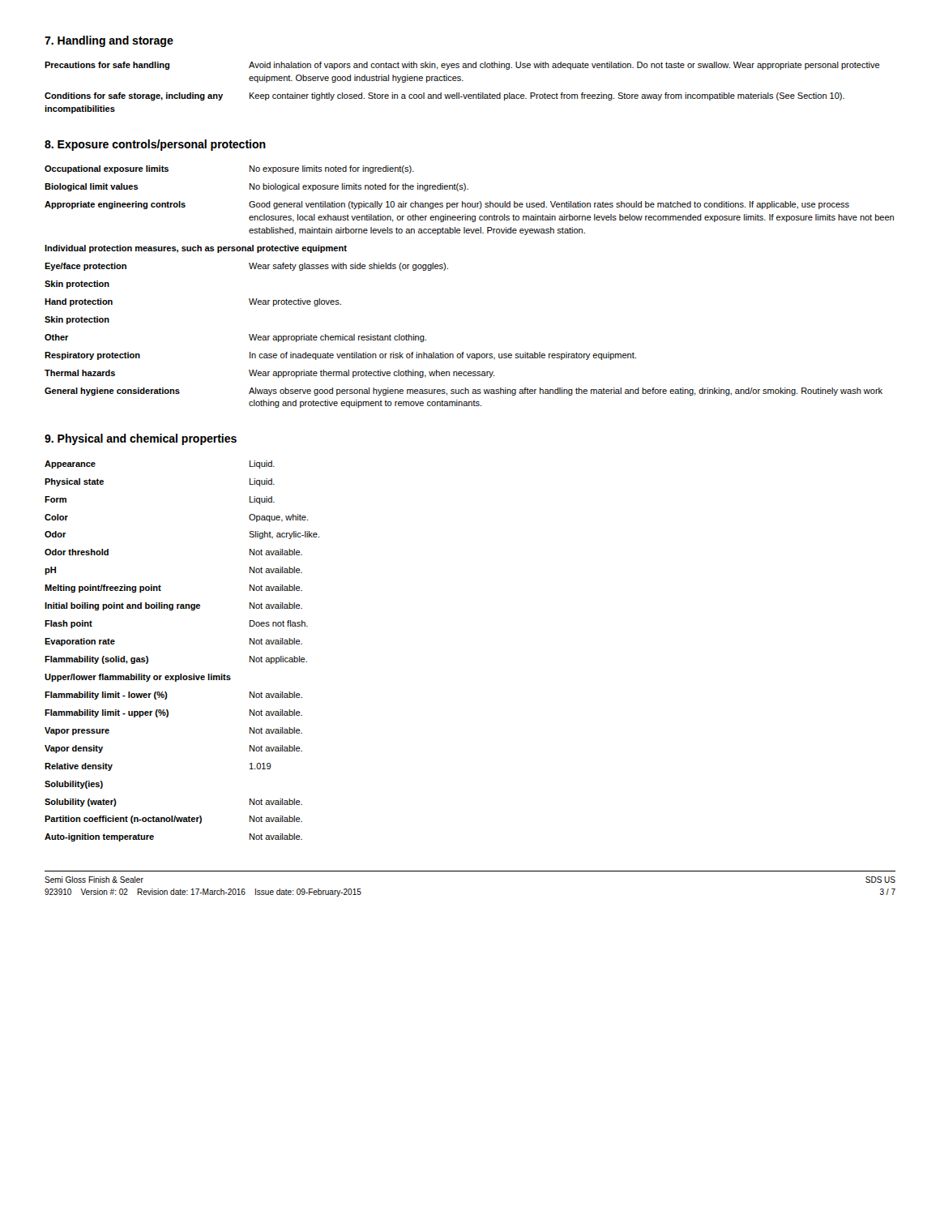7. Handling and storage
| Precautions for safe handling | Avoid inhalation of vapors and contact with skin, eyes and clothing. Use with adequate ventilation. Do not taste or swallow. Wear appropriate personal protective equipment. Observe good industrial hygiene practices. |
| Conditions for safe storage, including any incompatibilities | Keep container tightly closed. Store in a cool and well-ventilated place. Protect from freezing. Store away from incompatible materials (See Section 10). |
8. Exposure controls/personal protection
| Occupational exposure limits | No exposure limits noted for ingredient(s). |
| Biological limit values | No biological exposure limits noted for the ingredient(s). |
| Appropriate engineering controls | Good general ventilation (typically 10 air changes per hour) should be used. Ventilation rates should be matched to conditions. If applicable, use process enclosures, local exhaust ventilation, or other engineering controls to maintain airborne levels below recommended exposure limits. If exposure limits have not been established, maintain airborne levels to an acceptable level. Provide eyewash station. |
| Individual protection measures, such as personal protective equipment |
| Eye/face protection | Wear safety glasses with side shields (or goggles). |
| Skin protection |
| Hand protection | Wear protective gloves. |
| Skin protection |
| Other | Wear appropriate chemical resistant clothing. |
| Respiratory protection | In case of inadequate ventilation or risk of inhalation of vapors, use suitable respiratory equipment. |
| Thermal hazards | Wear appropriate thermal protective clothing, when necessary. |
| General hygiene considerations | Always observe good personal hygiene measures, such as washing after handling the material and before eating, drinking, and/or smoking. Routinely wash work clothing and protective equipment to remove contaminants. |
9. Physical and chemical properties
| Appearance | Liquid. |
| Physical state | Liquid. |
| Form | Liquid. |
| Color | Opaque, white. |
| Odor | Slight, acrylic-like. |
| Odor threshold | Not available. |
| pH | Not available. |
| Melting point/freezing point | Not available. |
| Initial boiling point and boiling range | Not available. |
| Flash point | Does not flash. |
| Evaporation rate | Not available. |
| Flammability (solid, gas) | Not applicable. |
| Upper/lower flammability or explosive limits |
| Flammability limit - lower (%) | Not available. |
| Flammability limit - upper (%) | Not available. |
| Vapor pressure | Not available. |
| Vapor density | Not available. |
| Relative density | 1.019 |
| Solubility(ies) | |
| Solubility (water) | Not available. |
| Partition coefficient (n-octanol/water) | Not available. |
| Auto-ignition temperature | Not available. |
Semi Gloss Finish & Sealer
SDS US
923910 Version #: 02 Revision date: 17-March-2016 Issue date: 09-February-2015
3 / 7